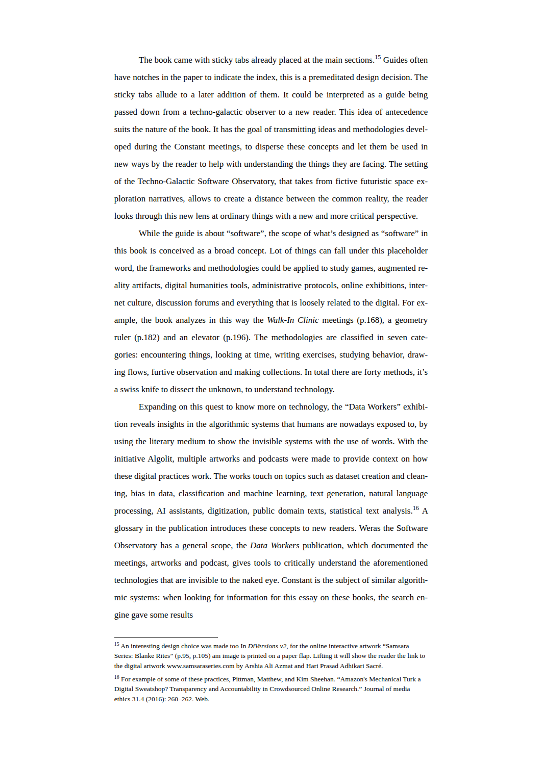The book came with sticky tabs already placed at the main sections.15 Guides often have notches in the paper to indicate the index, this is a premeditated design decision. The sticky tabs allude to a later addition of them. It could be interpreted as a guide being passed down from a techno-galactic observer to a new reader. This idea of antecedence suits the nature of the book. It has the goal of transmitting ideas and methodologies developed during the Constant meetings, to disperse these concepts and let them be used in new ways by the reader to help with understanding the things they are facing. The setting of the Techno-Galactic Software Observatory, that takes from fictive futuristic space exploration narratives, allows to create a distance between the common reality, the reader looks through this new lens at ordinary things with a new and more critical perspective.
While the guide is about “software”, the scope of what’s designed as “software” in this book is conceived as a broad concept. Lot of things can fall under this placeholder word, the frameworks and methodologies could be applied to study games, augmented reality artifacts, digital humanities tools, administrative protocols, online exhibitions, internet culture, discussion forums and everything that is loosely related to the digital. For example, the book analyzes in this way the Walk-In Clinic meetings (p.168), a geometry ruler (p.182) and an elevator (p.196). The methodologies are classified in seven categories: encountering things, looking at time, writing exercises, studying behavior, drawing flows, furtive observation and making collections. In total there are forty methods, it’s a swiss knife to dissect the unknown, to understand technology.
Expanding on this quest to know more on technology, the “Data Workers” exhibition reveals insights in the algorithmic systems that humans are nowadays exposed to, by using the literary medium to show the invisible systems with the use of words. With the initiative Algolit, multiple artworks and podcasts were made to provide context on how these digital practices work. The works touch on topics such as dataset creation and cleaning, bias in data, classification and machine learning, text generation, natural language processing, AI assistants, digitization, public domain texts, statistical text analysis.16 A glossary in the publication introduces these concepts to new readers. Weras the Software Observatory has a general scope, the Data Workers publication, which documented the meetings, artworks and podcast, gives tools to critically understand the aforementioned technologies that are invisible to the naked eye. Constant is the subject of similar algorithmic systems: when looking for information for this essay on these books, the search engine gave some results
15 An interesting design choice was made too In DiVersions v2, for the online interactive artwork “Samsara Series: Blanke Rites” (p.95, p.105) am image is printed on a paper flap. Lifting it will show the reader the link to the digital artwork www.samsaraseries.com by Arshia Ali Azmat and Hari Prasad Adhikari Sacré.
16 For example of some of these practices, Pittman, Matthew, and Kim Sheehan. “Amazon's Mechanical Turk a Digital Sweatshop? Transparency and Accountability in Crowdsourced Online Research.” Journal of media ethics 31.4 (2016): 260–262. Web.